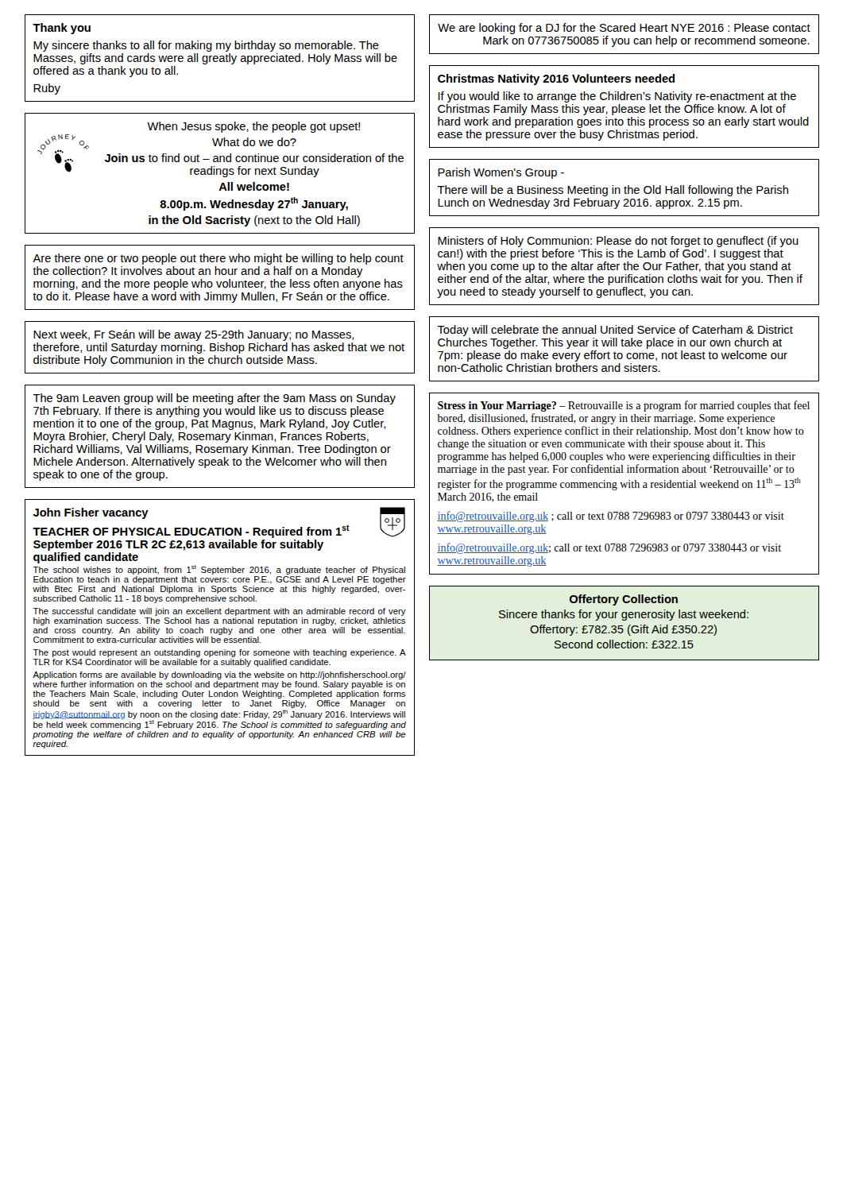Thank you
My sincere thanks to all for making my birthday so memorable. The Masses, gifts and cards were all greatly appreciated. Holy Mass will be offered as a thank you to all.
Ruby
JOURNEY OF FAITH
When Jesus spoke, the people got upset!
What do we do?
Join us to find out – and continue our consideration of the readings for next Sunday
All welcome!
8.00p.m. Wednesday 27th January,
in the Old Sacristy (next to the Old Hall)
Are there one or two people out there who might be willing to help count the collection? It involves about an hour and a half on a Monday morning, and the more people who volunteer, the less often anyone has to do it. Please have a word with Jimmy Mullen, Fr Seán or the office.
Next week, Fr Seán will be away 25-29th January; no Masses, therefore, until Saturday morning. Bishop Richard has asked that we not distribute Holy Communion in the church outside Mass.
The 9am Leaven group will be meeting after the 9am Mass on Sunday 7th February. If there is anything you would like us to discuss please mention it to one of the group, Pat Magnus, Mark Ryland, Joy Cutler, Moyra Brohier, Cheryl Daly, Rosemary Kinman, Frances Roberts, Richard Williams, Val Williams, Rosemary Kinman. Tree Dodington or Michele Anderson. Alternatively speak to the Welcomer who will then speak to one of the group.
John Fisher vacancy
TEACHER OF PHYSICAL EDUCATION - Required from 1st September 2016 TLR 2C £2,613 available for suitably qualified candidate
The school wishes to appoint, from 1st September 2016, a graduate teacher of Physical Education to teach in a department that covers: core P.E., GCSE and A Level PE together with Btec First and National Diploma in Sports Science at this highly regarded, over-subscribed Catholic 11 - 18 boys comprehensive school.
The successful candidate will join an excellent department with an admirable record of very high examination success. The School has a national reputation in rugby, cricket, athletics and cross country. An ability to coach rugby and one other area will be essential. Commitment to extra-curricular activities will be essential.
The post would represent an outstanding opening for someone with teaching experience. A TLR for KS4 Coordinator will be available for a suitably qualified candidate.
Application forms are available by downloading via the website on http://johnfisherschool.org/ where further information on the school and department may be found. Salary payable is on the Teachers Main Scale, including Outer London Weighting. Completed application forms should be sent with a covering letter to Janet Rigby, Office Manager on jrigby3@suttonmail.org by noon on the closing date: Friday, 29th January 2016. Interviews will be held week commencing 1st February 2016. The School is committed to safeguarding and promoting the welfare of children and to equality of opportunity. An enhanced CRB will be required.
We are looking for a DJ for the Scared Heart NYE 2016 : Please contact Mark on 07736750085 if you can help or recommend someone.
Christmas Nativity 2016 Volunteers needed
If you would like to arrange the Children’s Nativity re-enactment at the Christmas Family Mass this year, please let the Office know. A lot of hard work and preparation goes into this process so an early start would ease the pressure over the busy Christmas period.
Parish Women's Group -
There will be a Business Meeting in the Old Hall following the Parish Lunch on Wednesday 3rd February 2016. approx. 2.15 pm.
Ministers of Holy Communion: Please do not forget to genuflect (if you can!) with the priest before ‘This is the Lamb of God’. I suggest that when you come up to the altar after the Our Father, that you stand at either end of the altar, where the purification cloths wait for you. Then if you need to steady yourself to genuflect, you can.
Today will celebrate the annual United Service of Caterham & District Churches Together. This year it will take place in our own church at 7pm: please do make every effort to come, not least to welcome our non-Catholic Christian brothers and sisters.
Stress in Your Marriage? – Retrouvaille is a program for married couples that feel bored, disillusioned, frustrated, or angry in their marriage. Some experience coldness. Others experience conflict in their relationship. Most don’t know how to change the situation or even communicate with their spouse about it. This programme has helped 6,000 couples who were experiencing difficulties in their marriage in the past year. For confidential information about ‘Retrouvaille’ or to register for the programme commencing with a residential weekend on 11th – 13th March 2016, the email
info@retrouvaille.org.uk ; call or text 0788 7296983 or 0797 3380443 or visit www.retrouvaille.org.uk
info@retrouvaille.org.uk; call or text 0788 7296983 or 0797 3380443 or visit www.retrouvaille.org.uk
Offertory Collection
Sincere thanks for your generosity last weekend:
Offertory: £782.35 (Gift Aid £350.22)
Second collection: £322.15